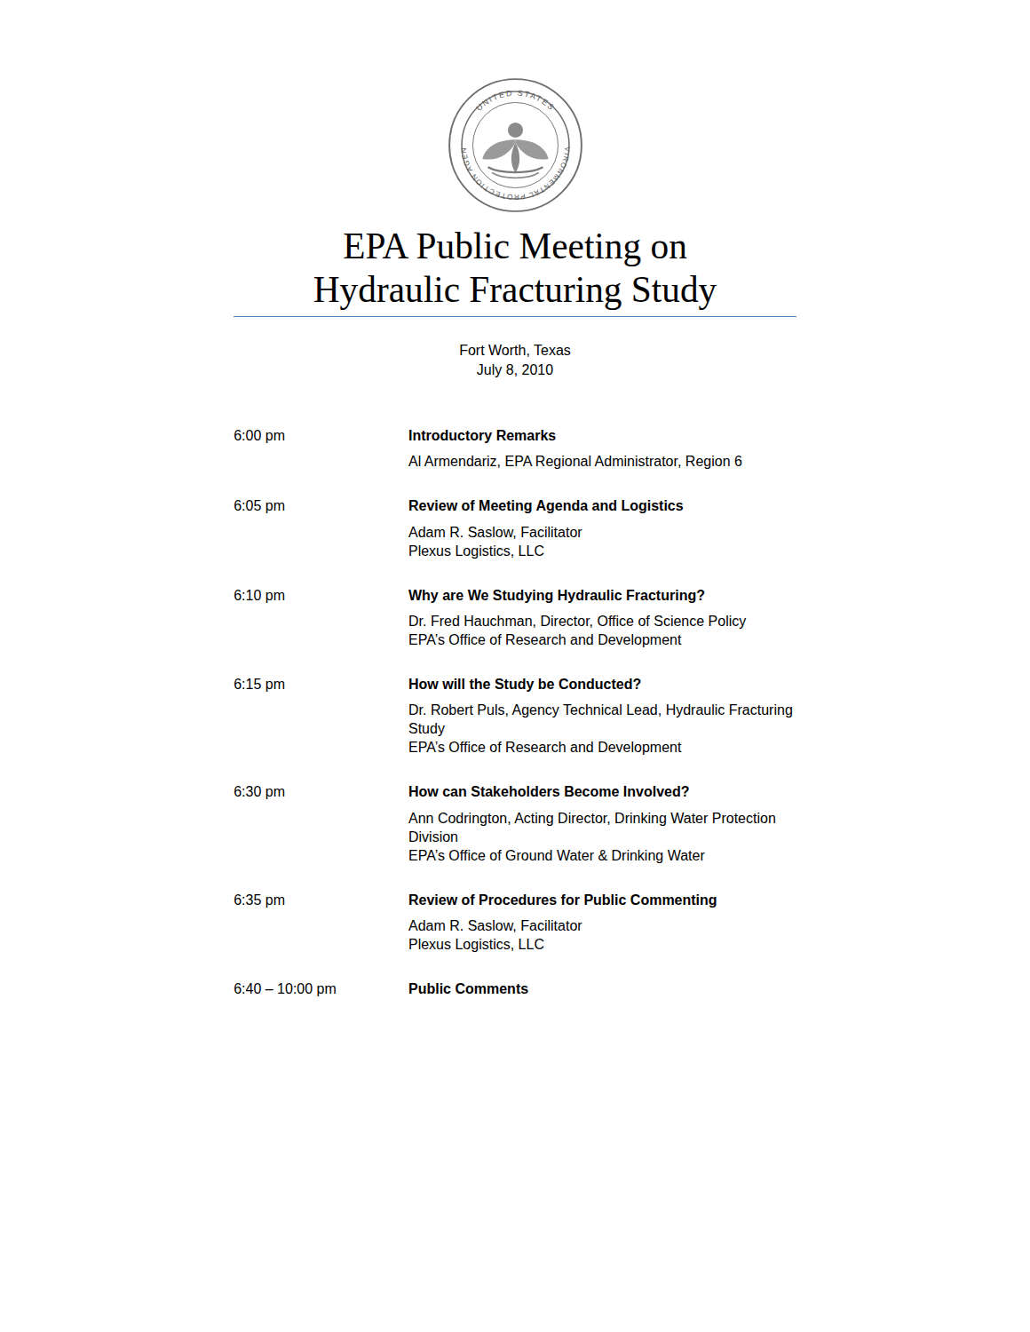UNITED STATES ENVIRONMENTAL PROTECTION AGENCY
EPA Public Meeting on
Hydraulic Fracturing Study
Fort Worth, Texas
July 8, 2010
| 6:00 pm | Introductory Remarks Al Armendariz, EPA Regional Administrator, Region 6 |
| 6:05 pm | Review of Meeting Agenda and Logistics Adam R. Saslow, Facilitator Plexus Logistics, LLC |
| 6:10 pm | Why are We Studying Hydraulic Fracturing? Dr. Fred Hauchman, Director, Office of Science Policy EPA’s Office of Research and Development |
| 6:15 pm | How will the Study be Conducted? Dr. Robert Puls, Agency Technical Lead, Hydraulic Fracturing Study EPA’s Office of Research and Development |
| 6:30 pm | How can Stakeholders Become Involved? Ann Codrington, Acting Director, Drinking Water Protection Division EPA’s Office of Ground Water & Drinking Water |
| 6:35 pm | Review of Procedures for Public Commenting Adam R. Saslow, Facilitator Plexus Logistics, LLC |
| 6:40 – 10:00 pm | Public Comments |